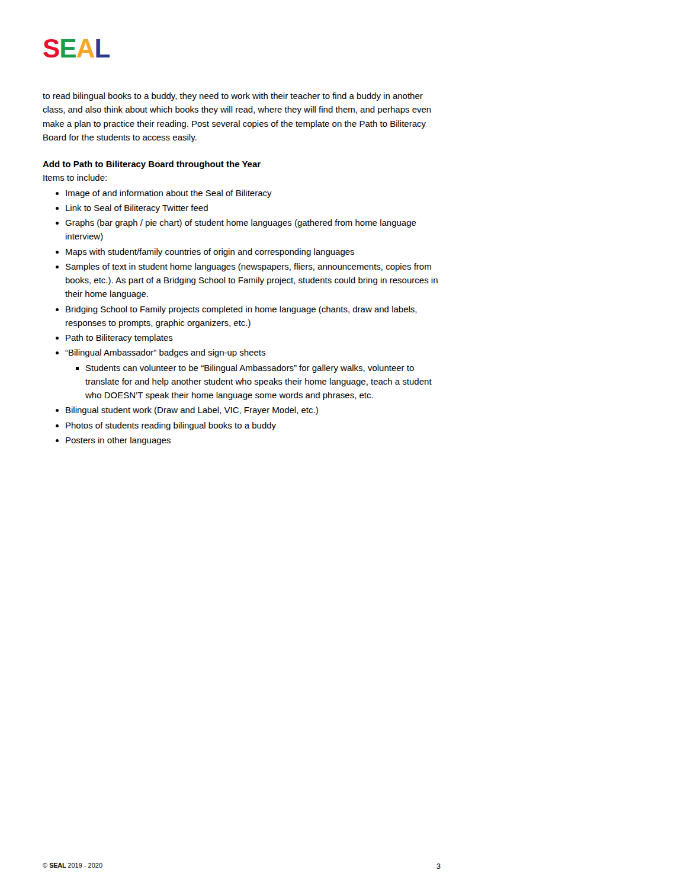SEAL
to read bilingual books to a buddy, they need to work with their teacher to find a buddy in another class, and also think about which books they will read, where they will find them, and perhaps even make a plan to practice their reading. Post several copies of the template on the Path to Biliteracy Board for the students to access easily.
Add to Path to Biliteracy Board throughout the Year
Items to include:
Image of and information about the Seal of Biliteracy
Link to Seal of Biliteracy Twitter feed
Graphs (bar graph / pie chart) of student home languages (gathered from home language interview)
Maps with student/family countries of origin and corresponding languages
Samples of text in student home languages (newspapers, fliers, announcements, copies from books, etc.). As part of a Bridging School to Family project, students could bring in resources in their home language.
Bridging School to Family projects completed in home language (chants, draw and labels, responses to prompts, graphic organizers, etc.)
Path to Biliteracy templates
“Bilingual Ambassador” badges and sign-up sheets
Students can volunteer to be “Bilingual Ambassadors” for gallery walks, volunteer to translate for and help another student who speaks their home language, teach a student who DOESN’T speak their home language some words and phrases, etc.
Bilingual student work (Draw and Label, VIC, Frayer Model, etc.)
Photos of students reading bilingual books to a buddy
Posters in other languages
© SEAL 2019 - 2020 3